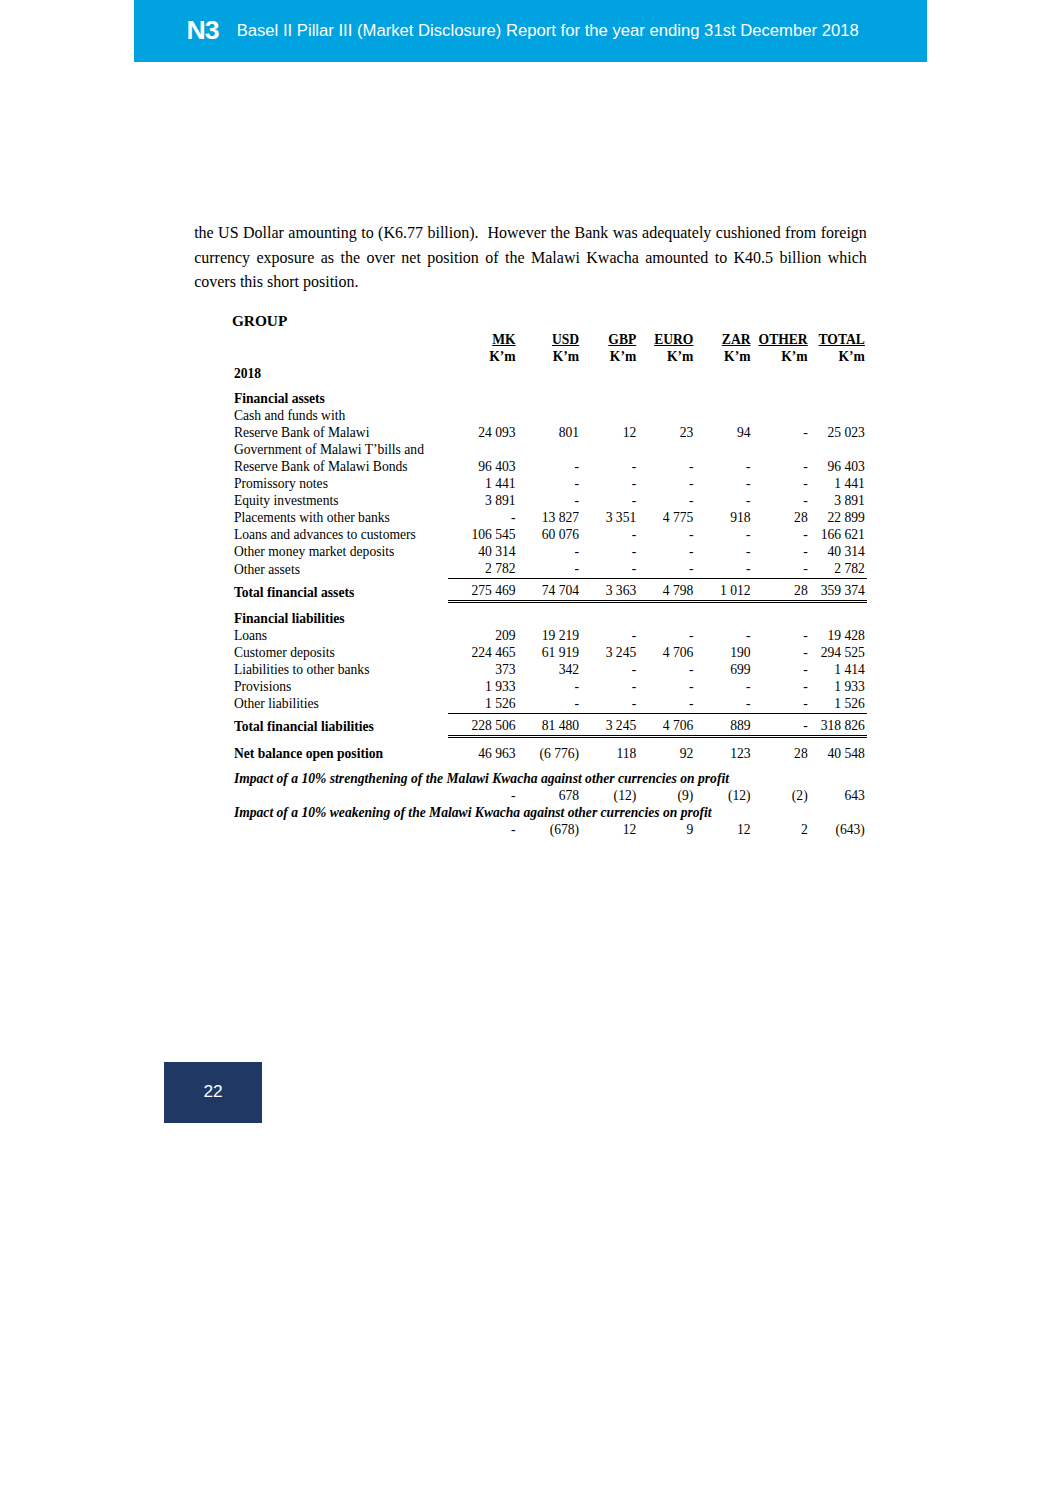N3 Basel II Pillar III (Market Disclosure) Report for the year ending 31st December 2018
the US Dollar amounting to (K6.77 billion). However the Bank was adequately cushioned from foreign currency exposure as the over net position of the Malawi Kwacha amounted to K40.5 billion which covers this short position.
GROUP
| | MK | USD | GBP | EURO | ZAR | OTHER | TOTAL |
| --- | --- | --- | --- | --- | --- | --- | --- |
| | K’m | K’m | K’m | K’m | K’m | K’m | K’m |
| 2018 | |
| Financial assets | |
| Cash and funds with | |
| Reserve Bank of Malawi | 24 093 | 801 | 12 | 23 | 94 | - | 25 023 |
| Government of Malawi T’bills and | |
| Reserve Bank of Malawi Bonds | 96 403 | - | - | - | - | - | 96 403 |
| Promissory notes | 1 441 | - | - | - | - | - | 1 441 |
| Equity investments | 3 891 | - | - | - | - | - | 3 891 |
| Placements with other banks | - | 13 827 | 3 351 | 4 775 | 918 | 28 | 22 899 |
| Loans and advances to customers | 106 545 | 60 076 | - | - | - | - | 166 621 |
| Other money market deposits | 40 314 | - | - | - | - | - | 40 314 |
| Other assets | 2 782 | - | - | - | - | - | 2 782 |
| Total financial assets | 275 469 | 74 704 | 3 363 | 4 798 | 1 012 | 28 | 359 374 |
| Financial liabilities | |
| Loans | 209 | 19 219 | - | - | - | - | 19 428 |
| Customer deposits | 224 465 | 61 919 | 3 245 | 4 706 | 190 | - | 294 525 |
| Liabilities to other banks | 373 | 342 | - | - | 699 | - | 1 414 |
| Provisions | 1 933 | - | - | - | - | - | 1 933 |
| Other liabilities | 1 526 | - | - | - | - | - | 1 526 |
| Total financial liabilities | 228 506 | 81 480 | 3 245 | 4 706 | 889 | - | 318 826 |
| Net balance open position | 46 963 | (6 776) | 118 | 92 | 123 | 28 | 40 548 |
| Impact of a 10% strengthening of the Malawi Kwacha against other currencies on profit |
| | - | 678 | (12) | (9) | (12) | (2) | 643 |
| Impact of a 10% weakening of the Malawi Kwacha against other currencies on profit |
| | - | (678) | 12 | 9 | 12 | 2 | (643) |
22